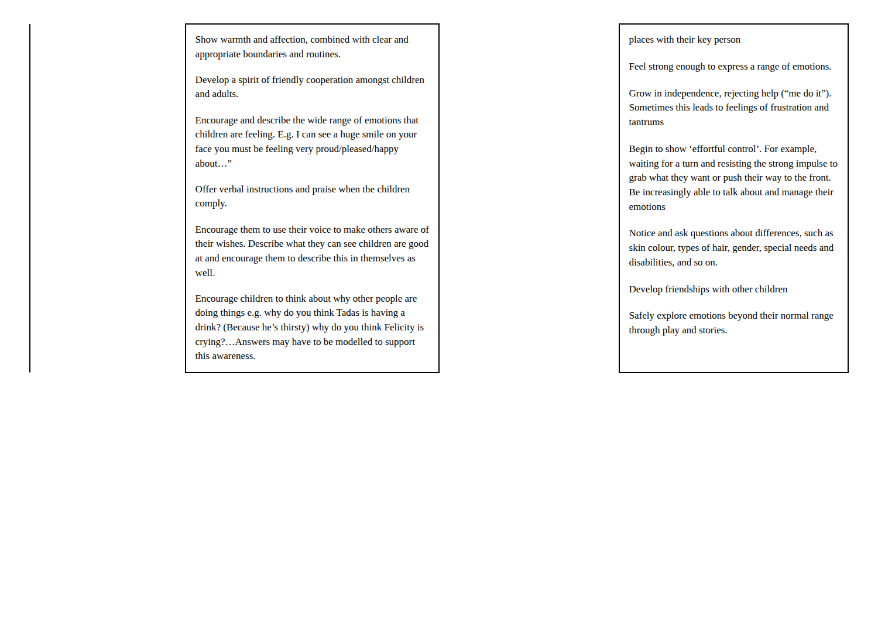| | Show warmth and affection, combined with clear and appropriate boundaries and routines. Develop a spirit of friendly cooperation amongst children and adults. Encourage and describe the wide range of emotions that children are feeling. E.g. I can see a huge smile on your face you must be feeling very proud/pleased/happy about…” Offer verbal instructions and praise when the children comply. Encourage them to use their voice to make others aware of their wishes. Describe what they can see children are good at and encourage them to describe this in themselves as well. Encourage children to think about why other people are doing things e.g. why do you think Tadas is having a drink? (Because he’s thirsty) why do you think Felicity is crying?…Answers may have to be modelled to support this awareness. | | places with their key person Feel strong enough to express a range of emotions. Grow in independence, rejecting help (“me do it”). Sometimes this leads to feelings of frustration and tantrums Begin to show ‘effortful control’. For example, waiting for a turn and resisting the strong impulse to grab what they want or push their way to the front. Be increasingly able to talk about and manage their emotions Notice and ask questions about differences, such as skin colour, types of hair, gender, special needs and disabilities, and so on. Develop friendships with other children Safely explore emotions beyond their normal range through play and stories. |